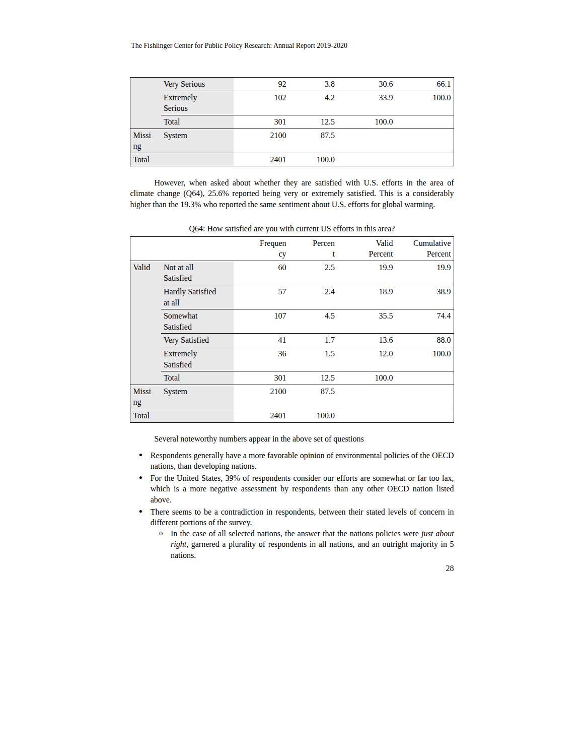The Fishlinger Center for Public Policy Research: Annual Report 2019-2020
| | Very Serious | 92 | 3.8 | 30.6 | 66.1 |
| | Extremely Serious | 102 | 4.2 | 33.9 | 100.0 |
| | Total | 301 | 12.5 | 100.0 | |
| Missi ng | System | 2100 | 87.5 | | |
| Total | 2401 | 100.0 | | |
However, when asked about whether they are satisfied with U.S. efforts in the area of climate change (Q64), 25.6% reported being very or extremely satisfied. This is a considerably higher than the 19.3% who reported the same sentiment about U.S. efforts for global warming.
Q64: How satisfied are you with current US efforts in this area?
| | | Frequen cy | Percen t | Valid Percent | Cumulative Percent |
| Valid | Not at all Satisfied | 60 | 2.5 | 19.9 | 19.9 |
| | Hardly Satisfied at all | 57 | 2.4 | 18.9 | 38.9 |
| | Somewhat Satisfied | 107 | 4.5 | 35.5 | 74.4 |
| | Very Satisfied | 41 | 1.7 | 13.6 | 88.0 |
| | Extremely Satisfied | 36 | 1.5 | 12.0 | 100.0 |
| | Total | 301 | 12.5 | 100.0 | |
| Missi ng | System | 2100 | 87.5 | | |
| Total | 2401 | 100.0 | | |
Several noteworthy numbers appear in the above set of questions
Respondents generally have a more favorable opinion of environmental policies of the OECD nations, than developing nations.
For the United States, 39% of respondents consider our efforts are somewhat or far too lax, which is a more negative assessment by respondents than any other OECD nation listed above.
There seems to be a contradiction in respondents, between their stated levels of concern in different portions of the survey.
In the case of all selected nations, the answer that the nations policies were just about right, garnered a plurality of respondents in all nations, and an outright majority in 5 nations.
28